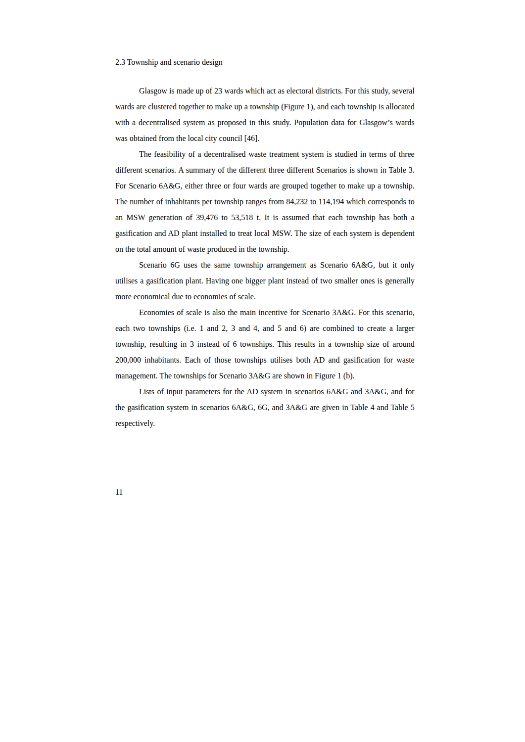2.3 Township and scenario design
Glasgow is made up of 23 wards which act as electoral districts. For this study, several wards are clustered together to make up a township (Figure 1), and each township is allocated with a decentralised system as proposed in this study. Population data for Glasgow’s wards was obtained from the local city council [46].
The feasibility of a decentralised waste treatment system is studied in terms of three different scenarios. A summary of the different three different Scenarios is shown in Table 3. For Scenario 6A&G, either three or four wards are grouped together to make up a township. The number of inhabitants per township ranges from 84,232 to 114,194 which corresponds to an MSW generation of 39,476 to 53,518 t. It is assumed that each township has both a gasification and AD plant installed to treat local MSW. The size of each system is dependent on the total amount of waste produced in the township.
Scenario 6G uses the same township arrangement as Scenario 6A&G, but it only utilises a gasification plant. Having one bigger plant instead of two smaller ones is generally more economical due to economies of scale.
Economies of scale is also the main incentive for Scenario 3A&G. For this scenario, each two townships (i.e. 1 and 2, 3 and 4, and 5 and 6) are combined to create a larger township, resulting in 3 instead of 6 townships. This results in a township size of around 200,000 inhabitants. Each of those townships utilises both AD and gasification for waste management. The townships for Scenario 3A&G are shown in Figure 1 (b).
Lists of input parameters for the AD system in scenarios 6A&G and 3A&G, and for the gasification system in scenarios 6A&G, 6G, and 3A&G are given in Table 4 and Table 5 respectively.
11